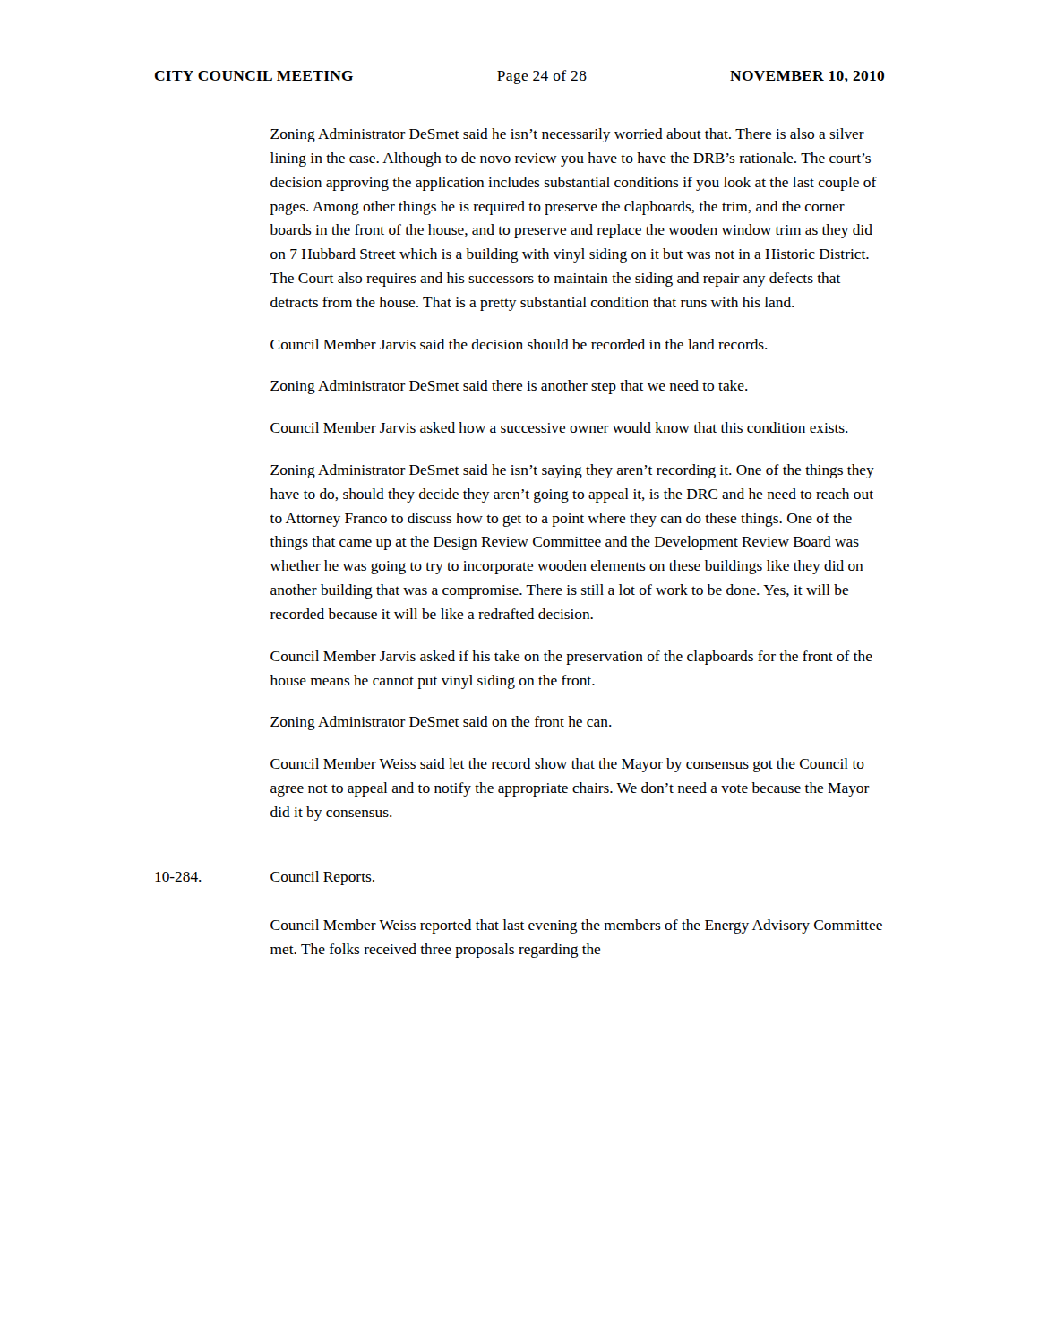City Council Meeting Page 24 of 28 November 10, 2010
Zoning Administrator DeSmet said he isn’t necessarily worried about that. There is also a silver lining in the case. Although to de novo review you have to have the DRB’s rationale. The court’s decision approving the application includes substantial conditions if you look at the last couple of pages. Among other things he is required to preserve the clapboards, the trim, and the corner boards in the front of the house, and to preserve and replace the wooden window trim as they did on 7 Hubbard Street which is a building with vinyl siding on it but was not in a Historic District. The Court also requires and his successors to maintain the siding and repair any defects that detracts from the house. That is a pretty substantial condition that runs with his land.
Council Member Jarvis said the decision should be recorded in the land records.
Zoning Administrator DeSmet said there is another step that we need to take.
Council Member Jarvis asked how a successive owner would know that this condition exists.
Zoning Administrator DeSmet said he isn’t saying they aren’t recording it. One of the things they have to do, should they decide they aren’t going to appeal it, is the DRC and he need to reach out to Attorney Franco to discuss how to get to a point where they can do these things. One of the things that came up at the Design Review Committee and the Development Review Board was whether he was going to try to incorporate wooden elements on these buildings like they did on another building that was a compromise. There is still a lot of work to be done. Yes, it will be recorded because it will be like a redrafted decision.
Council Member Jarvis asked if his take on the preservation of the clapboards for the front of the house means he cannot put vinyl siding on the front.
Zoning Administrator DeSmet said on the front he can.
Council Member Weiss said let the record show that the Mayor by consensus got the Council to agree not to appeal and to notify the appropriate chairs. We don’t need a vote because the Mayor did it by consensus.
10-284.
Council Reports.
Council Member Weiss reported that last evening the members of the Energy Advisory Committee met. The folks received three proposals regarding the